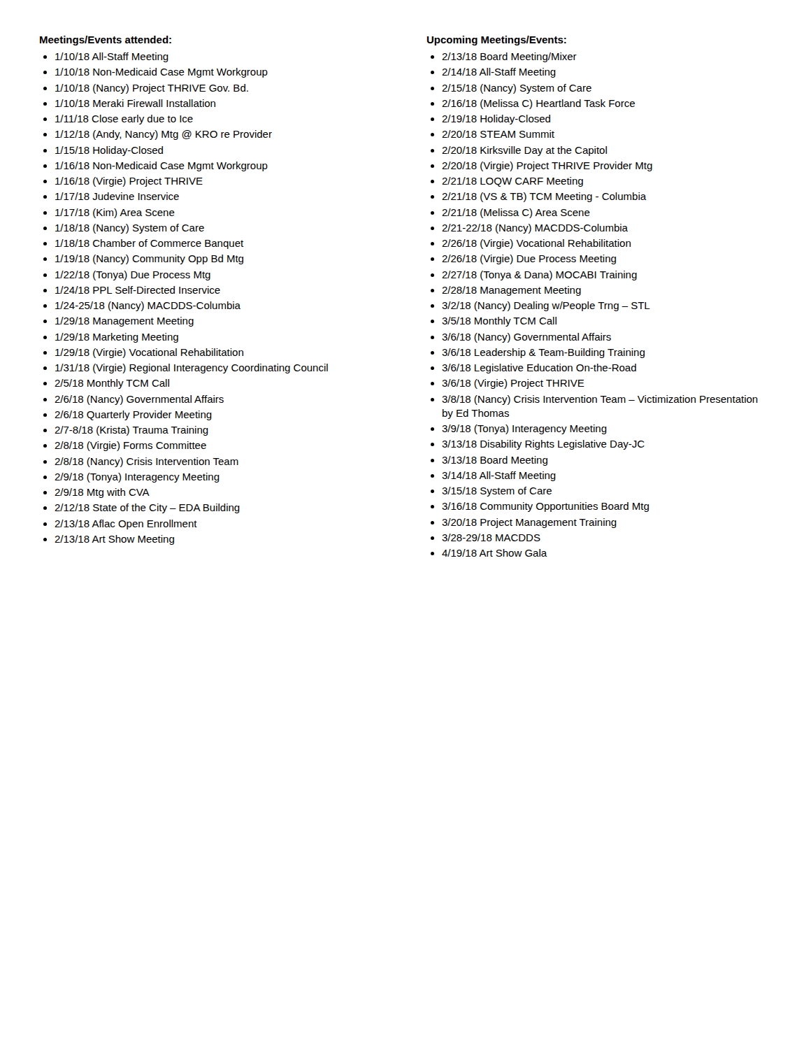Meetings/Events attended:
1/10/18 All-Staff Meeting
1/10/18 Non-Medicaid Case Mgmt Workgroup
1/10/18 (Nancy) Project THRIVE Gov. Bd.
1/10/18 Meraki Firewall Installation
1/11/18 Close early due to Ice
1/12/18 (Andy, Nancy) Mtg @ KRO re Provider
1/15/18 Holiday-Closed
1/16/18 Non-Medicaid Case Mgmt Workgroup
1/16/18 (Virgie) Project THRIVE
1/17/18 Judevine Inservice
1/17/18 (Kim) Area Scene
1/18/18 (Nancy) System of Care
1/18/18 Chamber of Commerce Banquet
1/19/18 (Nancy) Community Opp Bd Mtg
1/22/18 (Tonya) Due Process Mtg
1/24/18 PPL Self-Directed Inservice
1/24-25/18 (Nancy) MACDDS-Columbia
1/29/18 Management Meeting
1/29/18 Marketing Meeting
1/29/18 (Virgie) Vocational Rehabilitation
1/31/18 (Virgie) Regional Interagency Coordinating Council
2/5/18 Monthly TCM Call
2/6/18 (Nancy) Governmental Affairs
2/6/18 Quarterly Provider Meeting
2/7-8/18 (Krista) Trauma Training
2/8/18 (Virgie) Forms Committee
2/8/18 (Nancy) Crisis Intervention Team
2/9/18 (Tonya) Interagency Meeting
2/9/18 Mtg with CVA
2/12/18 State of the City – EDA Building
2/13/18 Aflac Open Enrollment
2/13/18 Art Show Meeting
Upcoming Meetings/Events:
2/13/18 Board Meeting/Mixer
2/14/18 All-Staff Meeting
2/15/18 (Nancy) System of Care
2/16/18 (Melissa C) Heartland Task Force
2/19/18 Holiday-Closed
2/20/18 STEAM Summit
2/20/18 Kirksville Day at the Capitol
2/20/18 (Virgie) Project THRIVE Provider Mtg
2/21/18 LOQW CARF Meeting
2/21/18 (VS & TB) TCM Meeting - Columbia
2/21/18 (Melissa C) Area Scene
2/21-22/18 (Nancy) MACDDS-Columbia
2/26/18 (Virgie) Vocational Rehabilitation
2/26/18 (Virgie) Due Process Meeting
2/27/18 (Tonya & Dana) MOCABI Training
2/28/18 Management Meeting
3/2/18 (Nancy) Dealing w/People Trng – STL
3/5/18 Monthly TCM Call
3/6/18 (Nancy) Governmental Affairs
3/6/18 Leadership & Team-Building Training
3/6/18 Legislative Education On-the-Road
3/6/18 (Virgie) Project THRIVE
3/8/18 (Nancy) Crisis Intervention Team – Victimization Presentation by Ed Thomas
3/9/18 (Tonya) Interagency Meeting
3/13/18 Disability Rights Legislative Day-JC
3/13/18 Board Meeting
3/14/18 All-Staff Meeting
3/15/18 System of Care
3/16/18 Community Opportunities Board Mtg
3/20/18 Project Management Training
3/28-29/18 MACDDS
4/19/18 Art Show Gala